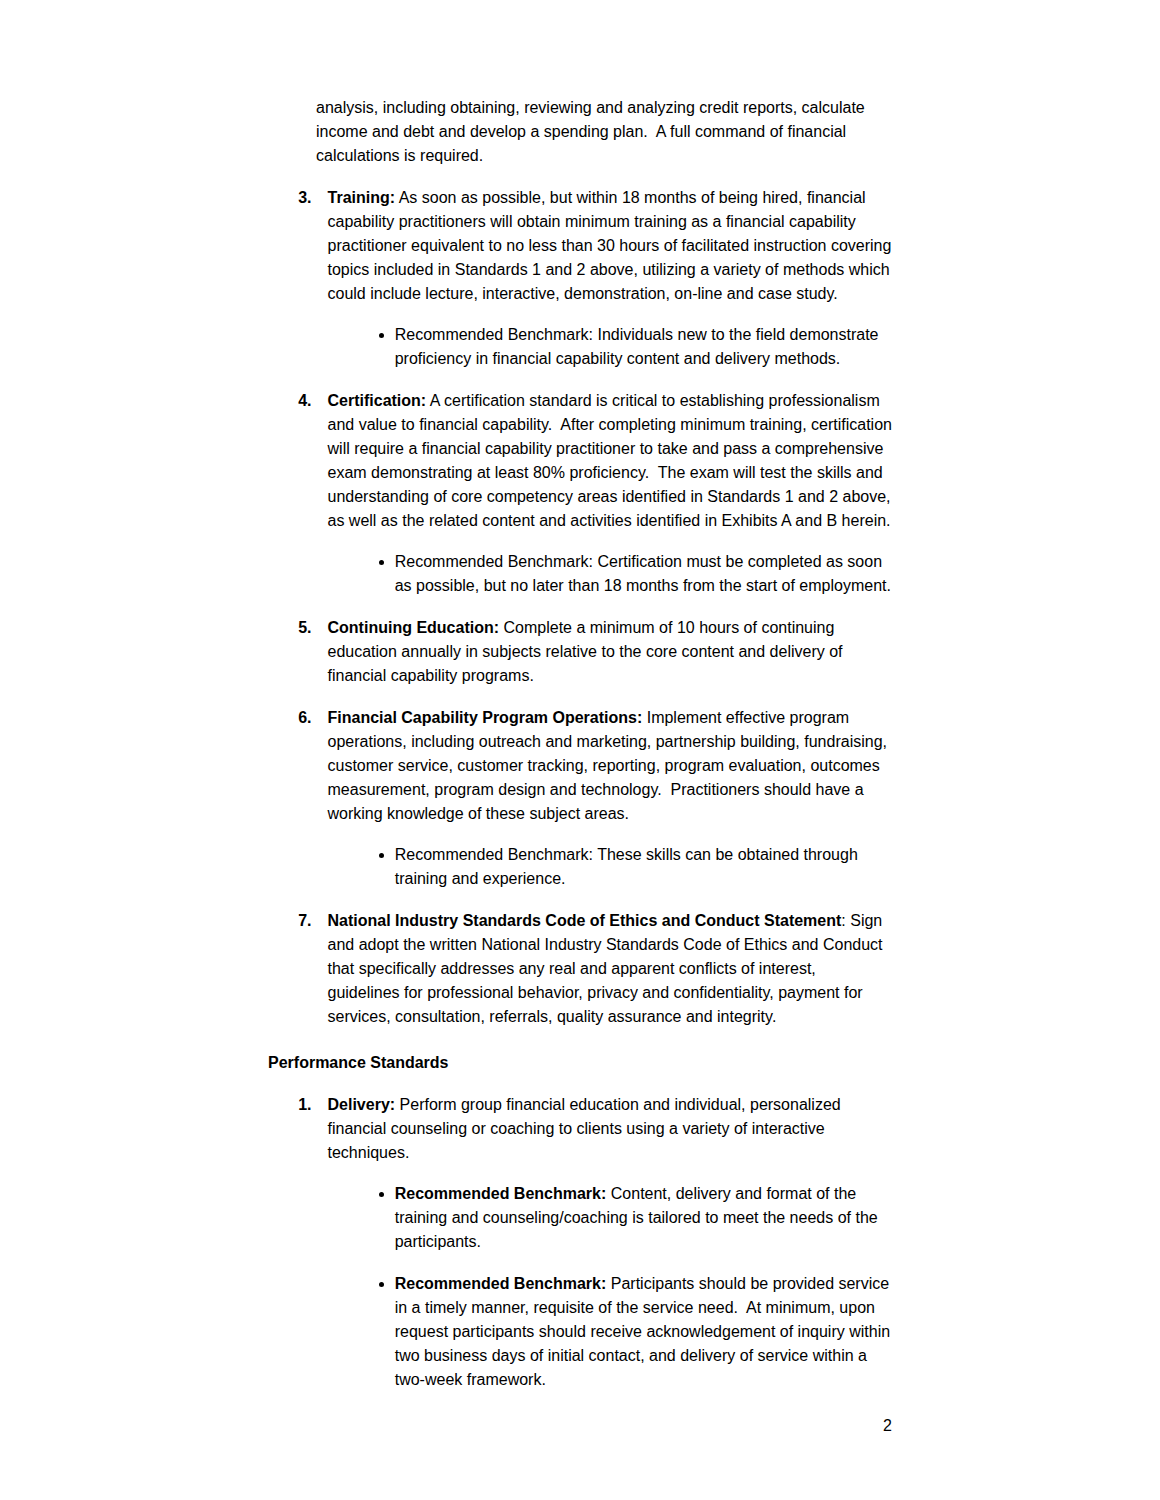analysis, including obtaining, reviewing and analyzing credit reports, calculate income and debt and develop a spending plan. A full command of financial calculations is required.
Training: As soon as possible, but within 18 months of being hired, financial capability practitioners will obtain minimum training as a financial capability practitioner equivalent to no less than 30 hours of facilitated instruction covering topics included in Standards 1 and 2 above, utilizing a variety of methods which could include lecture, interactive, demonstration, on-line and case study.
Recommended Benchmark: Individuals new to the field demonstrate proficiency in financial capability content and delivery methods.
Certification: A certification standard is critical to establishing professionalism and value to financial capability. After completing minimum training, certification will require a financial capability practitioner to take and pass a comprehensive exam demonstrating at least 80% proficiency. The exam will test the skills and understanding of core competency areas identified in Standards 1 and 2 above, as well as the related content and activities identified in Exhibits A and B herein.
Recommended Benchmark: Certification must be completed as soon as possible, but no later than 18 months from the start of employment.
Continuing Education: Complete a minimum of 10 hours of continuing education annually in subjects relative to the core content and delivery of financial capability programs.
Financial Capability Program Operations: Implement effective program operations, including outreach and marketing, partnership building, fundraising, customer service, customer tracking, reporting, program evaluation, outcomes measurement, program design and technology. Practitioners should have a working knowledge of these subject areas.
Recommended Benchmark: These skills can be obtained through training and experience.
National Industry Standards Code of Ethics and Conduct Statement: Sign and adopt the written National Industry Standards Code of Ethics and Conduct that specifically addresses any real and apparent conflicts of interest, guidelines for professional behavior, privacy and confidentiality, payment for services, consultation, referrals, quality assurance and integrity.
Performance Standards
Delivery: Perform group financial education and individual, personalized financial counseling or coaching to clients using a variety of interactive techniques.
Recommended Benchmark: Content, delivery and format of the training and counseling/coaching is tailored to meet the needs of the participants.
Recommended Benchmark: Participants should be provided service in a timely manner, requisite of the service need. At minimum, upon request participants should receive acknowledgement of inquiry within two business days of initial contact, and delivery of service within a two-week framework.
2